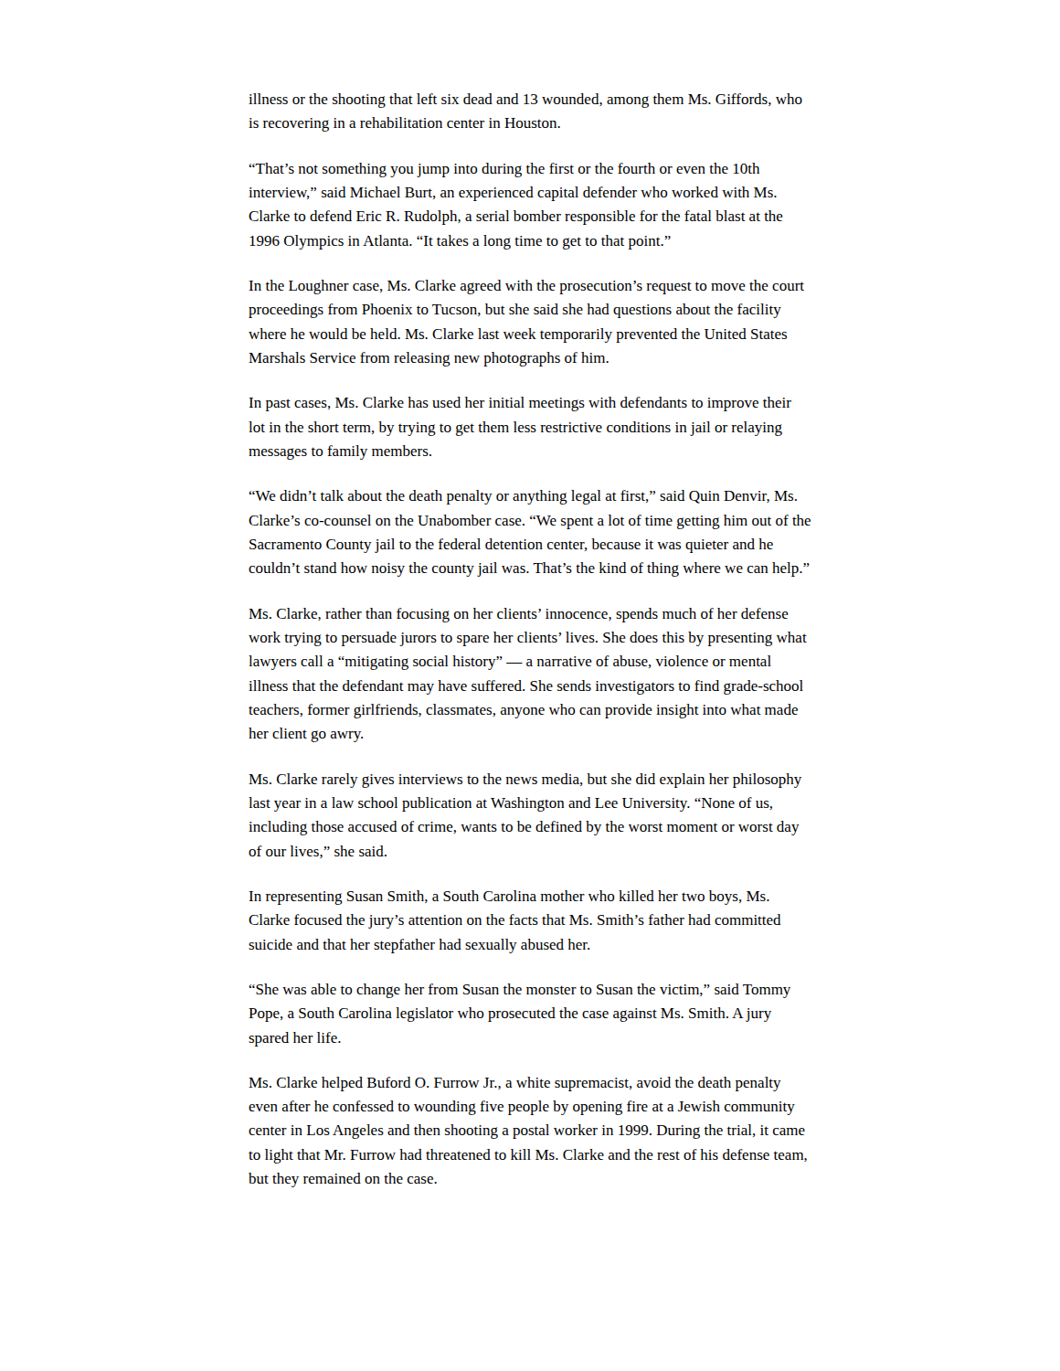illness or the shooting that left six dead and 13 wounded, among them Ms. Giffords, who is recovering in a rehabilitation center in Houston.
“That’s not something you jump into during the first or the fourth or even the 10th interview,” said Michael Burt, an experienced capital defender who worked with Ms. Clarke to defend Eric R. Rudolph, a serial bomber responsible for the fatal blast at the 1996 Olympics in Atlanta. “It takes a long time to get to that point.”
In the Loughner case, Ms. Clarke agreed with the prosecution’s request to move the court proceedings from Phoenix to Tucson, but she said she had questions about the facility where he would be held. Ms. Clarke last week temporarily prevented the United States Marshals Service from releasing new photographs of him.
In past cases, Ms. Clarke has used her initial meetings with defendants to improve their lot in the short term, by trying to get them less restrictive conditions in jail or relaying messages to family members.
“We didn’t talk about the death penalty or anything legal at first,” said Quin Denvir, Ms. Clarke’s co-counsel on the Unabomber case. “We spent a lot of time getting him out of the Sacramento County jail to the federal detention center, because it was quieter and he couldn’t stand how noisy the county jail was. That’s the kind of thing where we can help.”
Ms. Clarke, rather than focusing on her clients’ innocence, spends much of her defense work trying to persuade jurors to spare her clients’ lives. She does this by presenting what lawyers call a “mitigating social history” — a narrative of abuse, violence or mental illness that the defendant may have suffered. She sends investigators to find grade-school teachers, former girlfriends, classmates, anyone who can provide insight into what made her client go awry.
Ms. Clarke rarely gives interviews to the news media, but she did explain her philosophy last year in a law school publication at Washington and Lee University. “None of us, including those accused of crime, wants to be defined by the worst moment or worst day of our lives,” she said.
In representing Susan Smith, a South Carolina mother who killed her two boys, Ms. Clarke focused the jury’s attention on the facts that Ms. Smith’s father had committed suicide and that her stepfather had sexually abused her.
“She was able to change her from Susan the monster to Susan the victim,” said Tommy Pope, a South Carolina legislator who prosecuted the case against Ms. Smith. A jury spared her life.
Ms. Clarke helped Buford O. Furrow Jr., a white supremacist, avoid the death penalty even after he confessed to wounding five people by opening fire at a Jewish community center in Los Angeles and then shooting a postal worker in 1999. During the trial, it came to light that Mr. Furrow had threatened to kill Ms. Clarke and the rest of his defense team, but they remained on the case.